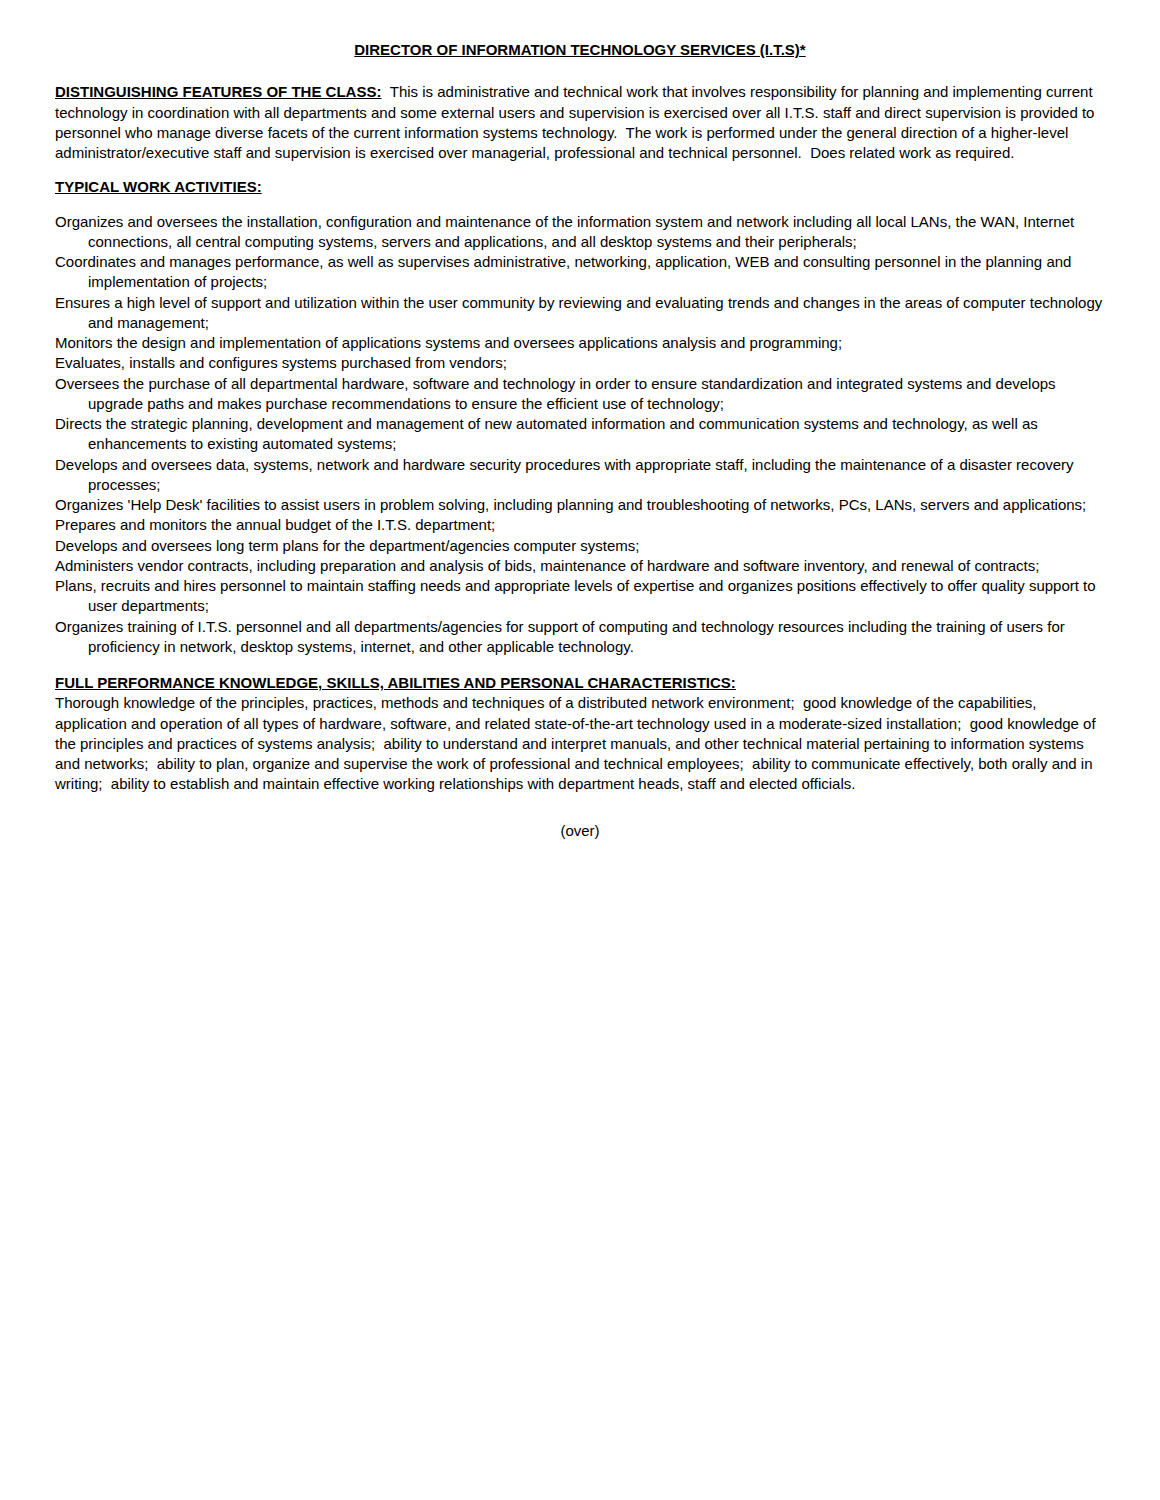DIRECTOR OF INFORMATION TECHNOLOGY SERVICES (I.T.S)*
DISTINGUISHING FEATURES OF THE CLASS: This is administrative and technical work that involves responsibility for planning and implementing current technology in coordination with all departments and some external users and supervision is exercised over all I.T.S. staff and direct supervision is provided to personnel who manage diverse facets of the current information systems technology. The work is performed under the general direction of a higher-level administrator/executive staff and supervision is exercised over managerial, professional and technical personnel. Does related work as required.
TYPICAL WORK ACTIVITIES:
Organizes and oversees the installation, configuration and maintenance of the information system and network including all local LANs, the WAN, Internet connections, all central computing systems, servers and applications, and all desktop systems and their peripherals;
Coordinates and manages performance, as well as supervises administrative, networking, application, WEB and consulting personnel in the planning and implementation of projects;
Ensures a high level of support and utilization within the user community by reviewing and evaluating trends and changes in the areas of computer technology and management;
Monitors the design and implementation of applications systems and oversees applications analysis and programming;
Evaluates, installs and configures systems purchased from vendors;
Oversees the purchase of all departmental hardware, software and technology in order to ensure standardization and integrated systems and develops upgrade paths and makes purchase recommendations to ensure the efficient use of technology;
Directs the strategic planning, development and management of new automated information and communication systems and technology, as well as enhancements to existing automated systems;
Develops and oversees data, systems, network and hardware security procedures with appropriate staff, including the maintenance of a disaster recovery processes;
Organizes 'Help Desk' facilities to assist users in problem solving, including planning and troubleshooting of networks, PCs, LANs, servers and applications;
Prepares and monitors the annual budget of the I.T.S. department;
Develops and oversees long term plans for the department/agencies computer systems;
Administers vendor contracts, including preparation and analysis of bids, maintenance of hardware and software inventory, and renewal of contracts;
Plans, recruits and hires personnel to maintain staffing needs and appropriate levels of expertise and organizes positions effectively to offer quality support to user departments;
Organizes training of I.T.S. personnel and all departments/agencies for support of computing and technology resources including the training of users for proficiency in network, desktop systems, internet, and other applicable technology.
FULL PERFORMANCE KNOWLEDGE, SKILLS, ABILITIES AND PERSONAL CHARACTERISTICS:
Thorough knowledge of the principles, practices, methods and techniques of a distributed network environment; good knowledge of the capabilities, application and operation of all types of hardware, software, and related state-of-the-art technology used in a moderate-sized installation; good knowledge of the principles and practices of systems analysis; ability to understand and interpret manuals, and other technical material pertaining to information systems and networks; ability to plan, organize and supervise the work of professional and technical employees; ability to communicate effectively, both orally and in writing; ability to establish and maintain effective working relationships with department heads, staff and elected officials.
(over)